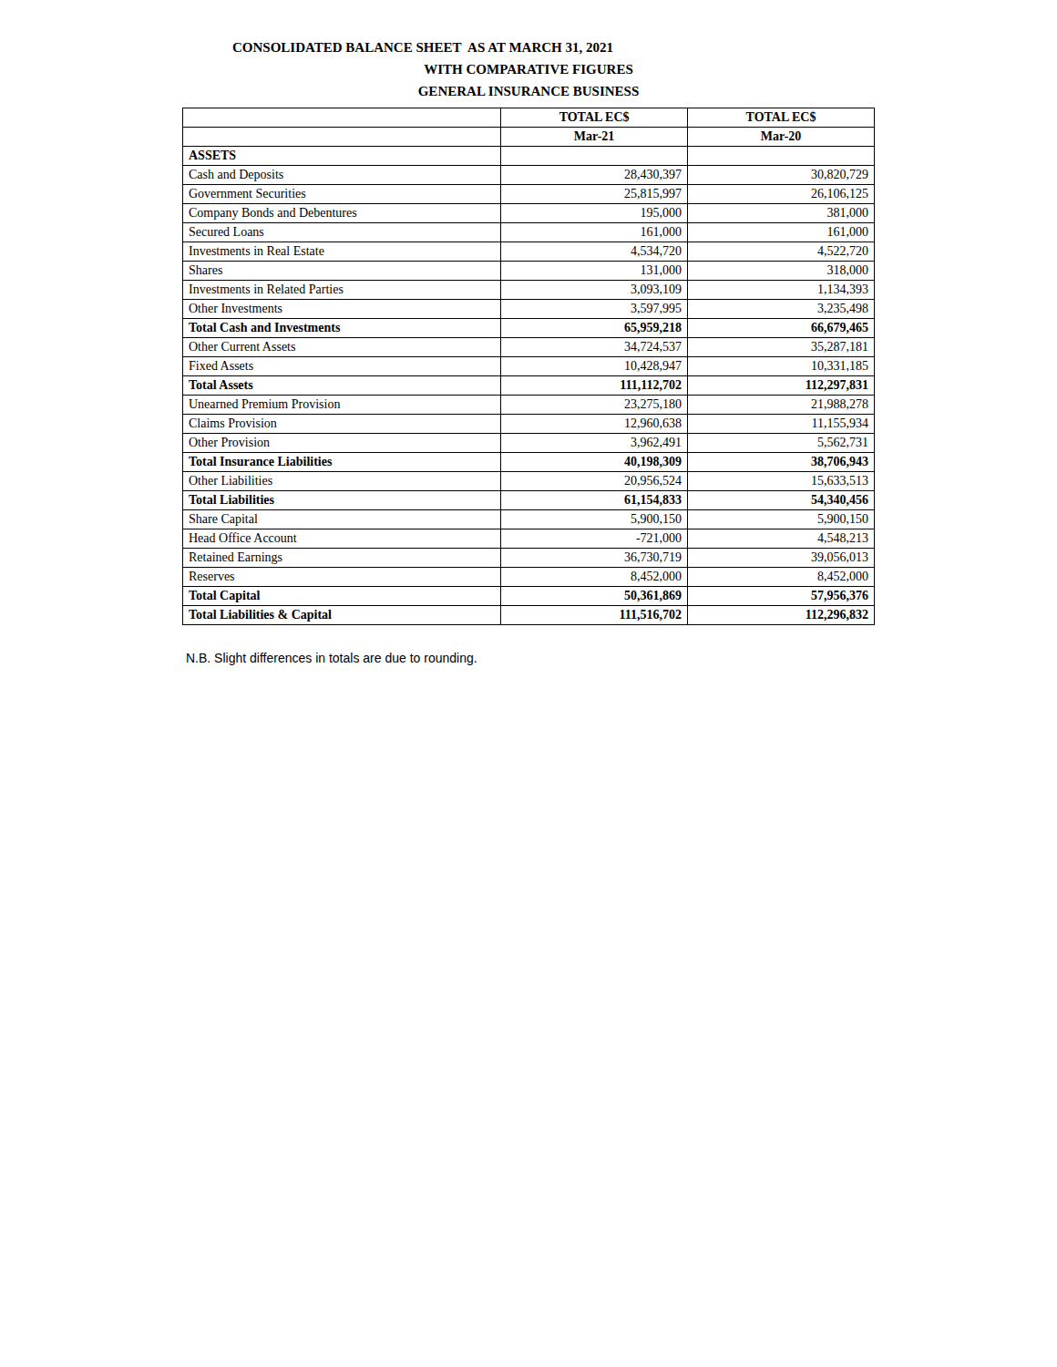CONSOLIDATED BALANCE SHEET AS AT MARCH 31, 2021
WITH COMPARATIVE FIGURES
GENERAL INSURANCE BUSINESS
| | TOTAL EC$ | TOTAL EC$ |
| --- | --- | --- |
| | Mar-21 | Mar-20 |
| ASSETS | | |
| Cash and Deposits | 28,430,397 | 30,820,729 |
| Government Securities | 25,815,997 | 26,106,125 |
| Company Bonds and Debentures | 195,000 | 381,000 |
| Secured Loans | 161,000 | 161,000 |
| Investments in Real Estate | 4,534,720 | 4,522,720 |
| Shares | 131,000 | 318,000 |
| Investments in Related Parties | 3,093,109 | 1,134,393 |
| Other Investments | 3,597,995 | 3,235,498 |
| Total Cash and Investments | 65,959,218 | 66,679,465 |
| Other Current Assets | 34,724,537 | 35,287,181 |
| Fixed Assets | 10,428,947 | 10,331,185 |
| Total Assets | 111,112,702 | 112,297,831 |
| Unearned Premium Provision | 23,275,180 | 21,988,278 |
| Claims Provision | 12,960,638 | 11,155,934 |
| Other Provision | 3,962,491 | 5,562,731 |
| Total Insurance Liabilities | 40,198,309 | 38,706,943 |
| Other Liabilities | 20,956,524 | 15,633,513 |
| Total Liabilities | 61,154,833 | 54,340,456 |
| Share Capital | 5,900,150 | 5,900,150 |
| Head Office Account | -721,000 | 4,548,213 |
| Retained Earnings | 36,730,719 | 39,056,013 |
| Reserves | 8,452,000 | 8,452,000 |
| Total Capital | 50,361,869 | 57,956,376 |
| Total Liabilities & Capital | 111,516,702 | 112,296,832 |
N.B. Slight differences in totals are due to rounding.